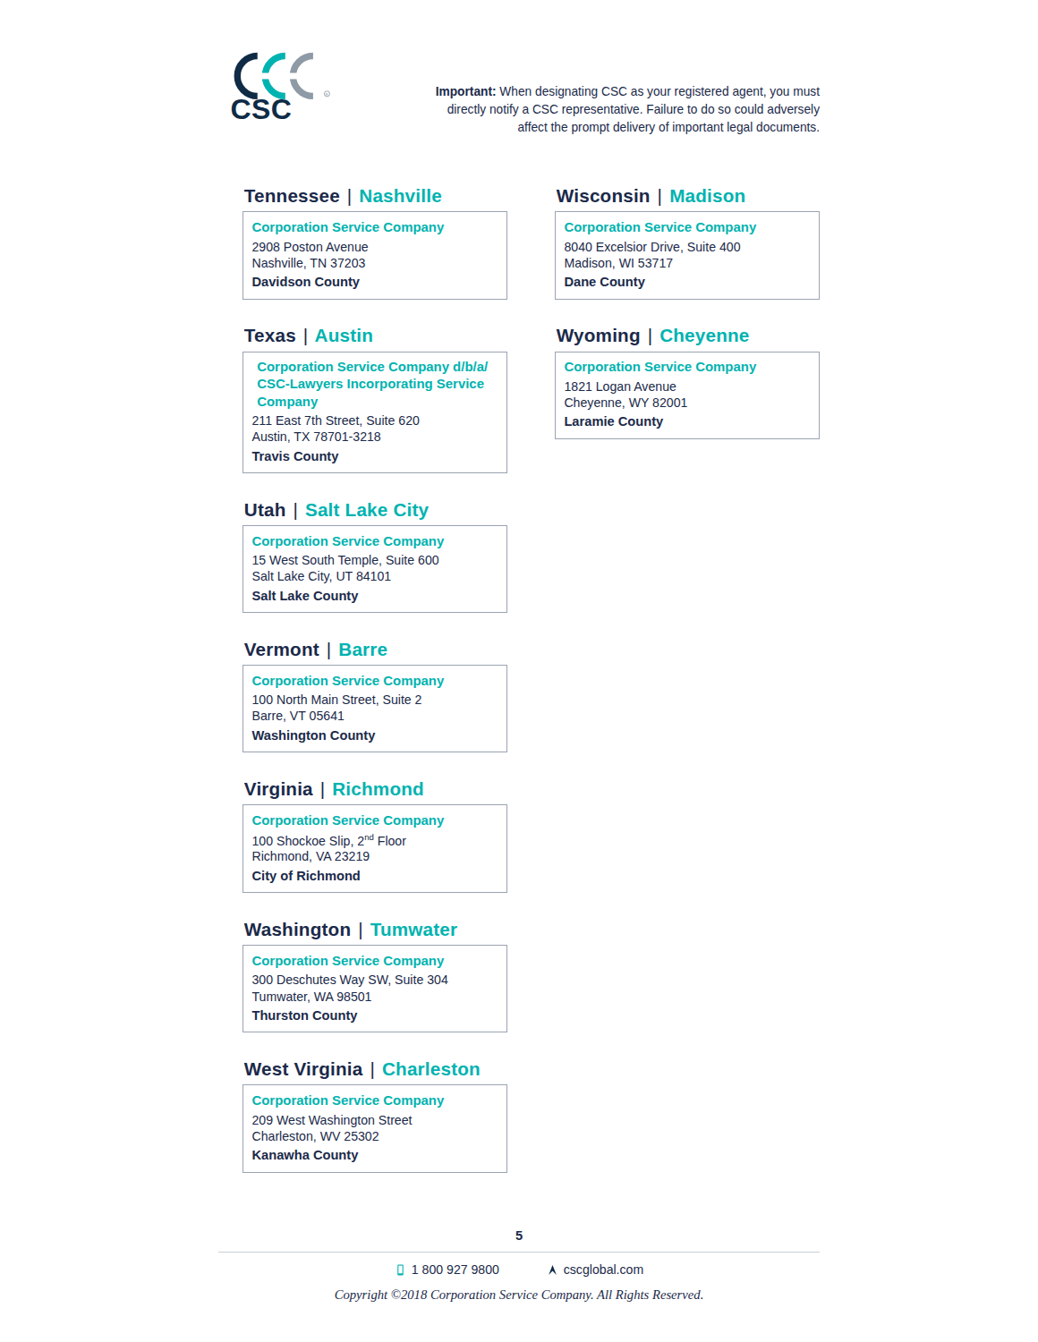CSC R
Important: When designating CSC as your registered agent, you must directly notify a CSC representative. Failure to do so could adversely affect the prompt delivery of important legal documents.
Tennessee | Nashville
Corporation Service Company
2908 Poston Avenue
Nashville, TN 37203
Davidson County
Texas | Austin
Corporation Service Company d/b/a/ CSC-Lawyers Incorporating Service Company
211 East 7th Street, Suite 620
Austin, TX 78701-3218
Travis County
Utah | Salt Lake City
Corporation Service Company
15 West South Temple, Suite 600
Salt Lake City, UT 84101
Salt Lake County
Vermont | Barre
Corporation Service Company
100 North Main Street, Suite 2
Barre, VT 05641
Washington County
Virginia | Richmond
Corporation Service Company
100 Shockoe Slip, 2nd Floor
Richmond, VA 23219
City of Richmond
Washington | Tumwater
Corporation Service Company
300 Deschutes Way SW, Suite 304
Tumwater, WA 98501
Thurston County
West Virginia | Charleston
Corporation Service Company
209 West Washington Street
Charleston, WV 25302
Kanawha County
Wisconsin | Madison
Corporation Service Company
8040 Excelsior Drive, Suite 400
Madison, WI 53717
Dane County
Wyoming | Cheyenne
Corporation Service Company
1821 Logan Avenue
Cheyenne, WY 82001
Laramie County
5
1 800 927 9800 cscglobal.com
Copyright ©2018 Corporation Service Company. All Rights Reserved.